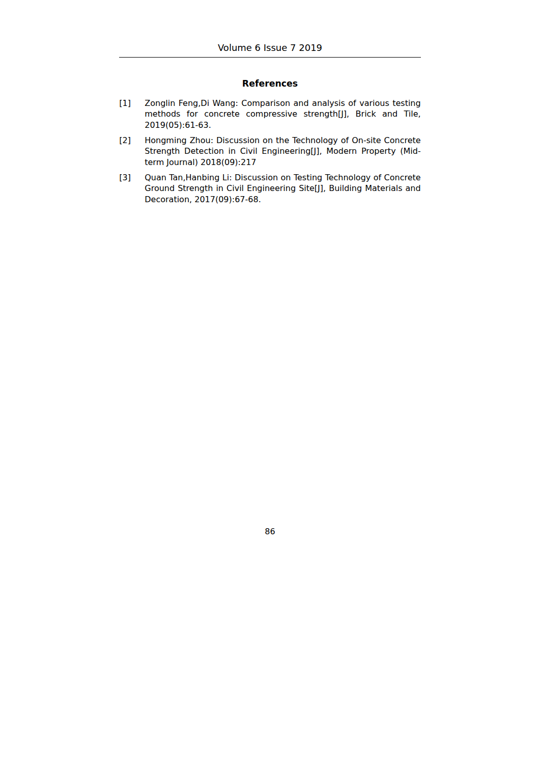Volume 6 Issue 7 2019
References
[1] Zonglin Feng,Di Wang: Comparison and analysis of various testing methods for concrete compressive strength[J], Brick and Tile, 2019(05):61-63.
[2] Hongming Zhou: Discussion on the Technology of On-site Concrete Strength Detection in Civil Engineering[J], Modern Property (Mid-term Journal) 2018(09):217
[3] Quan Tan,Hanbing Li: Discussion on Testing Technology of Concrete Ground Strength in Civil Engineering Site[J], Building Materials and Decoration, 2017(09):67-68.
86